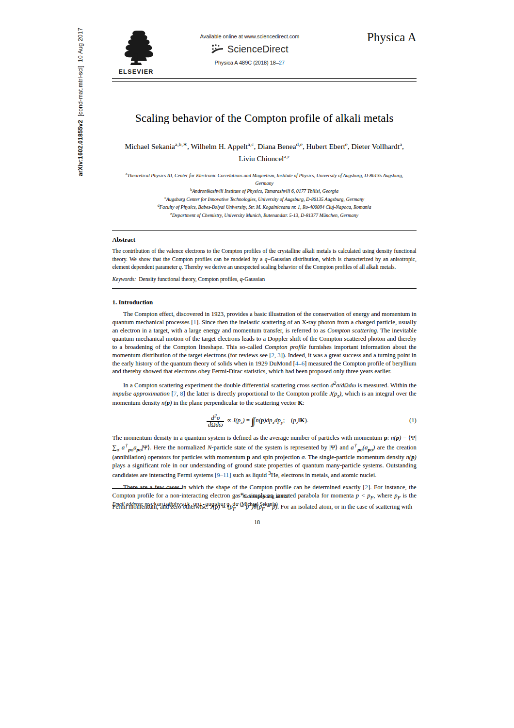arXiv:1602.01855v2 [cond-mat.mtrl-sci] 10 Aug 2017
ELSEVIER
Available online at www.sciencedirect.com
ScienceDirect
Physica A 489C (2018) 18–27
Physica A
Scaling behavior of the Compton profile of alkali metals
Michael Sekaniaa,b,∗, Wilhelm H. Appelta,c, Diana Benead,e, Hubert Eberte, Dieter Vollhardta,
Liviu Chioncela,c
aTheoretical Physics III, Center for Electronic Correlations and Magnetism, Institute of Physics, University of Augsburg, D-86135 Augsburg, Germany
bAndronikashvili Institute of Physics, Tamarashvili 6, 0177 Tbilisi, Georgia
cAugsburg Center for Innovative Technologies, University of Augsburg, D-86135 Augsburg, Germany
dFaculty of Physics, Babes-Bolyai University, Str. M. Kogalniceanu nr. 1, Ro-400084 Cluj-Napoca, Romania
eDepartment of Chemistry, University Munich, Butenandstr. 5-13, D-81377 München, Germany
Abstract
The contribution of the valence electrons to the Compton profiles of the crystalline alkali metals is calculated using density functional theory. We show that the Compton profiles can be modeled by a q−Gaussian distribution, which is characterized by an anisotropic, element dependent parameter q. Thereby we derive an unexpected scaling behavior of the Compton profiles of all alkali metals.
Keywords: Density functional theory, Compton profiles, q-Gaussian
1. Introduction
The Compton effect, discovered in 1923, provides a basic illustration of the conservation of energy and momentum in quantum mechanical processes [1]. Since then the inelastic scattering of an X-ray photon from a charged particle, usually an electron in a target, with a large energy and momentum transfer, is referred to as Compton scattering. The inevitable quantum mechanical motion of the target electrons leads to a Doppler shift of the Compton scattered photon and thereby to a broadening of the Compton lineshape. This so-called Compton profile furnishes important information about the momentum distribution of the target electrons (for reviews see [2, 3]). Indeed, it was a great success and a turning point in the early history of the quantum theory of solids when in 1929 DuMond [4–6] measured the Compton profile of beryllium and thereby showed that electrons obey Fermi-Dirac statistics, which had been proposed only three years earlier.
In a Compton scattering experiment the double differential scattering cross section d2σ/dΩdω is measured. Within the impulse approximation [7, 8] the latter is directly proportional to the Compton profile J(pz), which is an integral over the momentum density n(p) in the plane perpendicular to the scattering vector K:
d2σ dΩdω ∝ J(pz) = ∫∫ n(p)dpxdpy; (pz‖K).
(1)
The momentum density in a quantum system is defined as the average number of particles with momentum p: n(p) = ⟨Ψ| ∑σ a†pσapσ|Ψ⟩. Here the normalized N-particle state of the system is represented by |Ψ⟩ and a†pσ(apσ) are the creation (annihilation) operators for particles with momentum p and spin projection σ. The single-particle momentum density n(p) plays a significant role in our understanding of ground state properties of quantum many-particle systems. Outstanding candidates are interacting Fermi systems [9–11] such as liquid 3He, electrons in metals, and atomic nuclei.
There are a few cases in which the shape of the Compton profile can be determined exactly [2]. For instance, the Compton profile for a non-interacting electron gas is simply an inverted parabola for momenta p < pF, where pF is the Fermi momentum, and zero otherwise: J(p) ∝ (pF2 − p2)θ(pF − p). For an isolated atom, or in the case of scattering with
∗Corresponding author
Email address: msekania@physik.uni-augsburg.de (Michael Sekania)
18